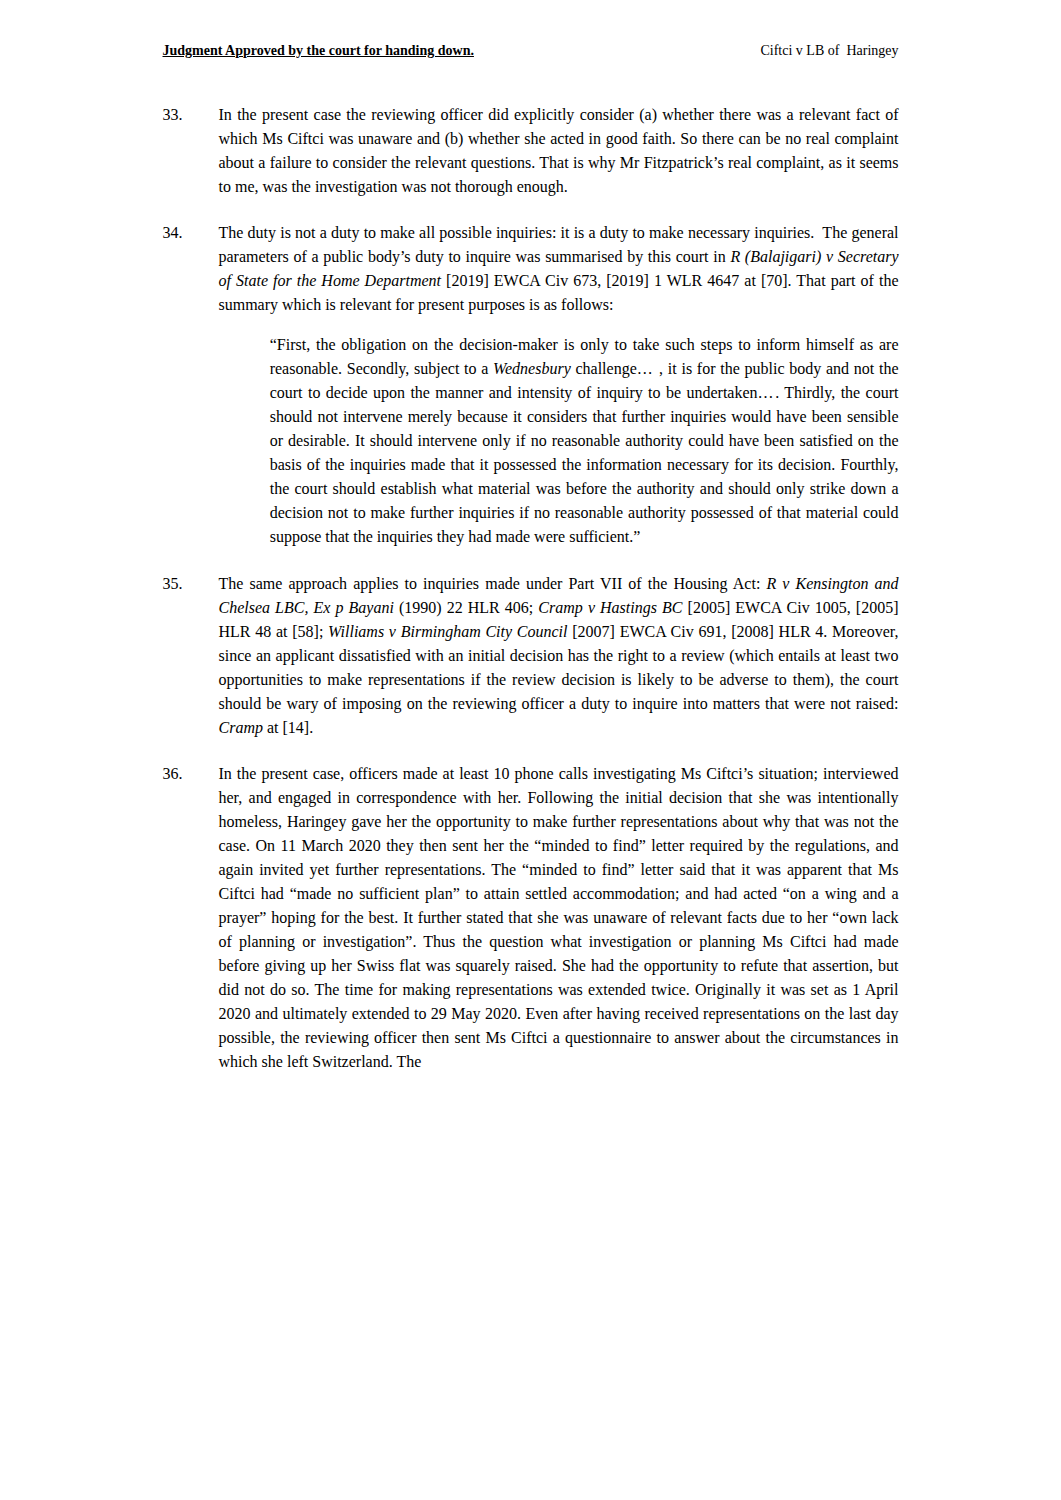Judgment Approved by the court for handing down. Ciftci v LB of Haringey
In the present case the reviewing officer did explicitly consider (a) whether there was a relevant fact of which Ms Ciftci was unaware and (b) whether she acted in good faith. So there can be no real complaint about a failure to consider the relevant questions. That is why Mr Fitzpatrick’s real complaint, as it seems to me, was the investigation was not thorough enough.
The duty is not a duty to make all possible inquiries: it is a duty to make necessary inquiries. The general parameters of a public body’s duty to inquire was summarised by this court in R (Balajigari) v Secretary of State for the Home Department [2019] EWCA Civ 673, [2019] 1 WLR 4647 at [70]. That part of the summary which is relevant for present purposes is as follows:
“First, the obligation on the decision-maker is only to take such steps to inform himself as are reasonable. Secondly, subject to a Wednesbury challenge… , it is for the public body and not the court to decide upon the manner and intensity of inquiry to be undertaken…. Thirdly, the court should not intervene merely because it considers that further inquiries would have been sensible or desirable. It should intervene only if no reasonable authority could have been satisfied on the basis of the inquiries made that it possessed the information necessary for its decision. Fourthly, the court should establish what material was before the authority and should only strike down a decision not to make further inquiries if no reasonable authority possessed of that material could suppose that the inquiries they had made were sufficient.”
The same approach applies to inquiries made under Part VII of the Housing Act: R v Kensington and Chelsea LBC, Ex p Bayani (1990) 22 HLR 406; Cramp v Hastings BC [2005] EWCA Civ 1005, [2005] HLR 48 at [58]; Williams v Birmingham City Council [2007] EWCA Civ 691, [2008] HLR 4. Moreover, since an applicant dissatisfied with an initial decision has the right to a review (which entails at least two opportunities to make representations if the review decision is likely to be adverse to them), the court should be wary of imposing on the reviewing officer a duty to inquire into matters that were not raised: Cramp at [14].
In the present case, officers made at least 10 phone calls investigating Ms Ciftci’s situation; interviewed her, and engaged in correspondence with her. Following the initial decision that she was intentionally homeless, Haringey gave her the opportunity to make further representations about why that was not the case. On 11 March 2020 they then sent her the “minded to find” letter required by the regulations, and again invited yet further representations. The “minded to find” letter said that it was apparent that Ms Ciftci had “made no sufficient plan” to attain settled accommodation; and had acted “on a wing and a prayer” hoping for the best. It further stated that she was unaware of relevant facts due to her “own lack of planning or investigation”. Thus the question what investigation or planning Ms Ciftci had made before giving up her Swiss flat was squarely raised. She had the opportunity to refute that assertion, but did not do so. The time for making representations was extended twice. Originally it was set as 1 April 2020 and ultimately extended to 29 May 2020. Even after having received representations on the last day possible, the reviewing officer then sent Ms Ciftci a questionnaire to answer about the circumstances in which she left Switzerland. The